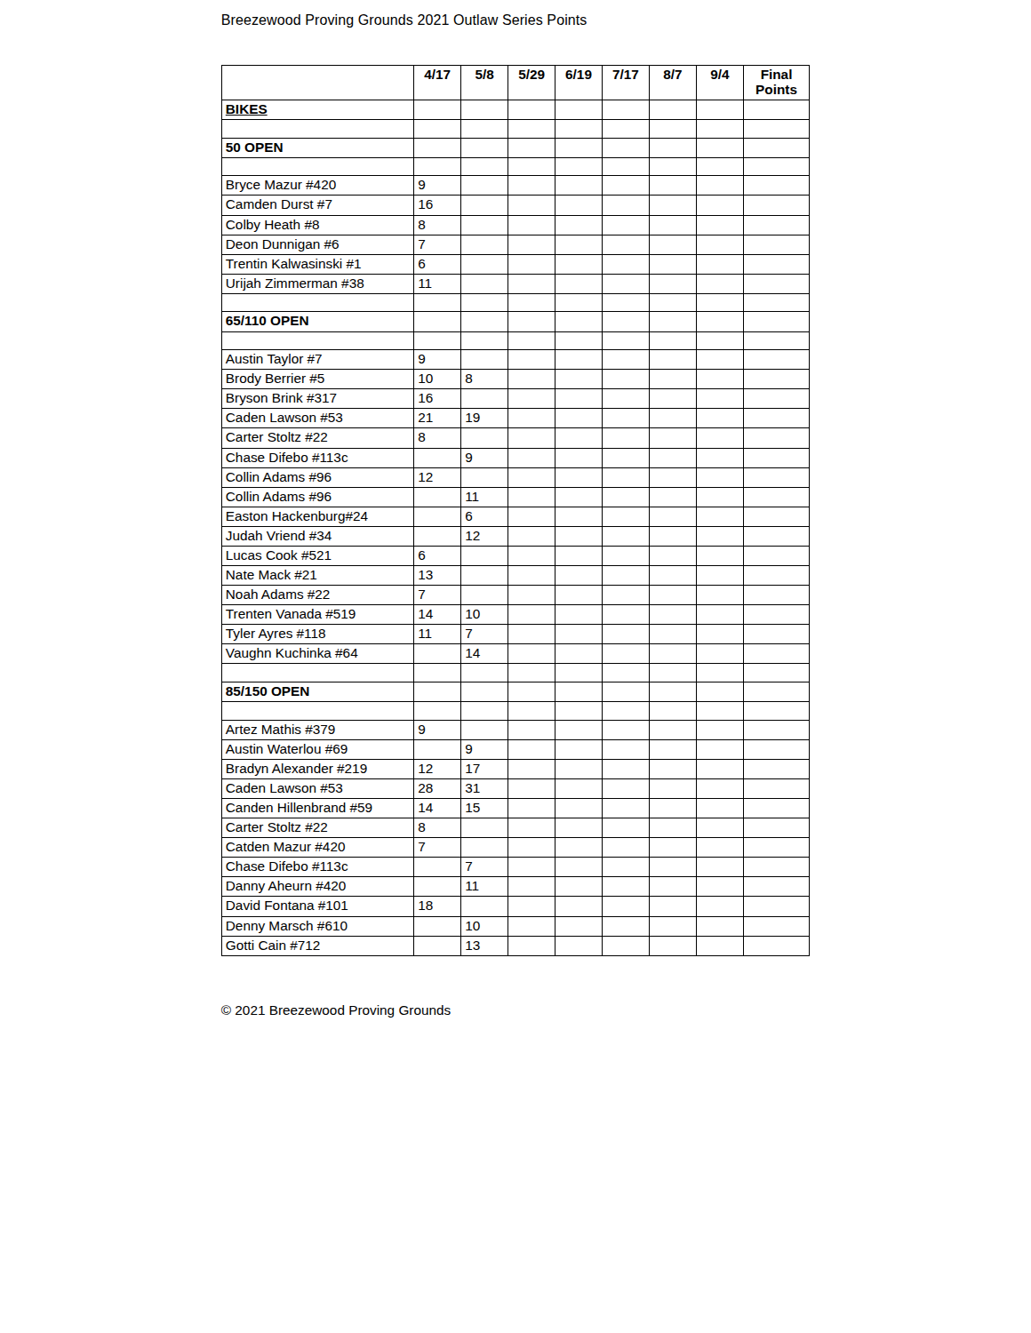Breezewood Proving Grounds 2021 Outlaw Series Points
| | 4/17 | 5/8 | 5/29 | 6/19 | 7/17 | 8/7 | 9/4 | Final Points |
| --- | --- | --- | --- | --- | --- | --- | --- | --- |
| BIKES | | | | | | | | |
| 50 OPEN | | | | | | | | |
| Bryce Mazur #420 | 9 | | | | | | | |
| Camden Durst #7 | 16 | | | | | | | |
| Colby Heath #8 | 8 | | | | | | | |
| Deon Dunnigan #6 | 7 | | | | | | | |
| Trentin Kalwasinski #1 | 6 | | | | | | | |
| Urijah Zimmerman #38 | 11 | | | | | | | |
| 65/110 OPEN | | | | | | | | |
| Austin Taylor #7 | 9 | | | | | | | |
| Brody Berrier #5 | 10 | 8 | | | | | | |
| Bryson Brink #317 | 16 | | | | | | | |
| Caden Lawson #53 | 21 | 19 | | | | | | |
| Carter Stoltz #22 | 8 | | | | | | | |
| Chase Difebo #113c | | 9 | | | | | | |
| Collin Adams #96 | 12 | | | | | | | |
| Collin Adams #96 | | 11 | | | | | | |
| Easton Hackenburg#24 | | 6 | | | | | | |
| Judah Vriend #34 | | 12 | | | | | | |
| Lucas Cook #521 | 6 | | | | | | | |
| Nate Mack #21 | 13 | | | | | | | |
| Noah Adams #22 | 7 | | | | | | | |
| Trenten Vanada #519 | 14 | 10 | | | | | | |
| Tyler Ayres #118 | 11 | 7 | | | | | | |
| Vaughn Kuchinka #64 | | 14 | | | | | | |
| 85/150 OPEN | | | | | | | | |
| Artez Mathis #379 | 9 | | | | | | | |
| Austin Waterlou #69 | | 9 | | | | | | |
| Bradyn Alexander #219 | 12 | 17 | | | | | | |
| Caden Lawson #53 | 28 | 31 | | | | | | |
| Canden Hillenbrand #59 | 14 | 15 | | | | | | |
| Carter Stoltz #22 | 8 | | | | | | | |
| Catden Mazur #420 | 7 | | | | | | | |
| Chase Difebo #113c | | 7 | | | | | | |
| Danny Aheurn #420 | | 11 | | | | | | |
| David Fontana #101 | 18 | | | | | | | |
| Denny Marsch #610 | | 10 | | | | | | |
| Gotti Cain #712 | | 13 | | | | | | |
© 2021 Breezewood Proving Grounds